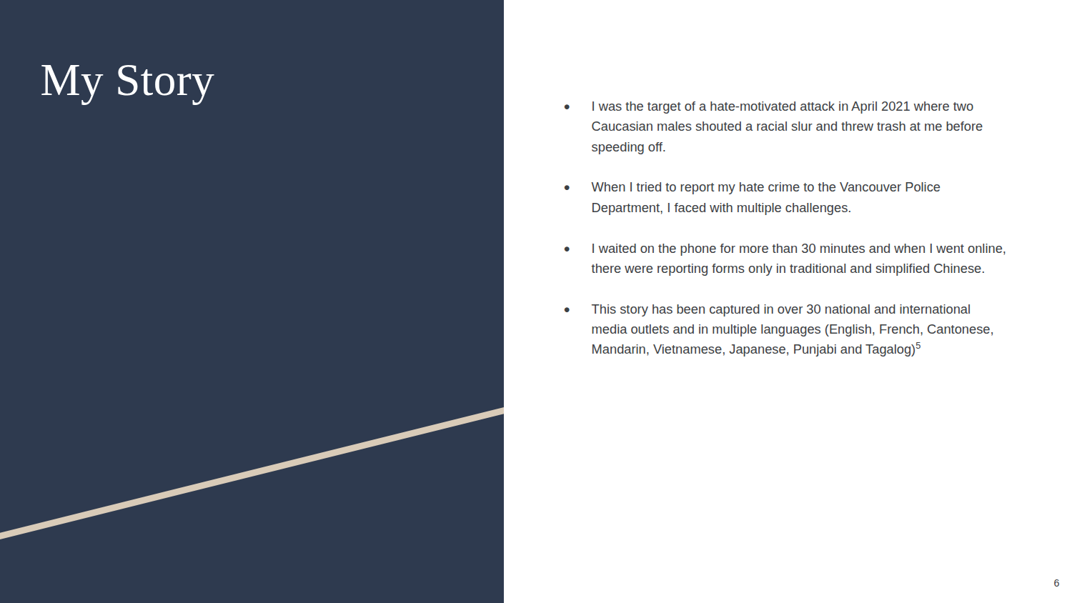My Story
I was the target of a hate-motivated attack in April 2021 where two Caucasian males shouted a racial slur and threw trash at me before speeding off.
When I tried to report my hate crime to the Vancouver Police Department, I faced with multiple challenges.
I waited on the phone for more than 30 minutes and when I went online, there were reporting forms only in traditional and simplified Chinese.
This story has been captured in over 30 national and international media outlets and in multiple languages (English, French, Cantonese, Mandarin, Vietnamese, Japanese, Punjabi and Tagalog)5
6